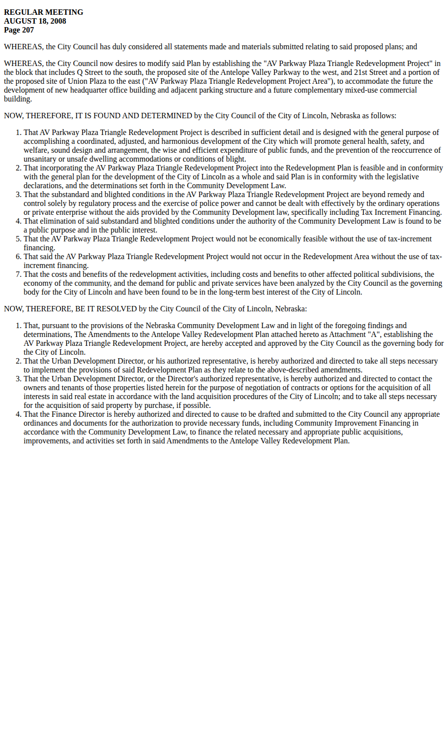REGULAR MEETING
AUGUST 18, 2008
Page 207
WHEREAS, the City Council has duly considered all statements made and materials submitted relating to said proposed plans; and
WHEREAS, the City Council now desires to modify said Plan by establishing the "AV Parkway Plaza Triangle Redevelopment Project" in the block that includes Q Street to the south, the proposed site of the Antelope Valley Parkway to the west, and 21st Street and a portion of the proposed site of Union Plaza to the east ("AV Parkway Plaza Triangle Redevelopment Project Area"), to accommodate the future the development of new headquarter office building and adjacent parking structure and a future complementary mixed-use commercial building.
NOW, THEREFORE, IT IS FOUND AND DETERMINED by the City Council of the City of Lincoln, Nebraska as follows:
That AV Parkway Plaza Triangle Redevelopment Project is described in sufficient detail and is designed with the general purpose of accomplishing a coordinated, adjusted, and harmonious development of the City which will promote general health, safety, and welfare, sound design and arrangement, the wise and efficient expenditure of public funds, and the prevention of the reoccurrence of unsanitary or unsafe dwelling accommodations or conditions of blight.
That incorporating the AV Parkway Plaza Triangle Redevelopment Project into the Redevelopment Plan is feasible and in conformity with the general plan for the development of the City of Lincoln as a whole and said Plan is in conformity with the legislative declarations, and the determinations set forth in the Community Development Law.
That the substandard and blighted conditions in the AV Parkway Plaza Triangle Redevelopment Project are beyond remedy and control solely by regulatory process and the exercise of police power and cannot be dealt with effectively by the ordinary operations or private enterprise without the aids provided by the Community Development law, specifically including Tax Increment Financing.
That elimination of said substandard and blighted conditions under the authority of the Community Development Law is found to be a public purpose and in the public interest.
That the AV Parkway Plaza Triangle Redevelopment Project would not be economically feasible without the use of tax-increment financing.
That said the AV Parkway Plaza Triangle Redevelopment Project would not occur in the Redevelopment Area without the use of tax-increment financing.
That the costs and benefits of the redevelopment activities, including costs and benefits to other affected political subdivisions, the economy of the community, and the demand for public and private services have been analyzed by the City Council as the governing body for the City of Lincoln and have been found to be in the long-term best interest of the City of Lincoln.
NOW, THEREFORE, BE IT RESOLVED by the City Council of the City of Lincoln, Nebraska:
That, pursuant to the provisions of the Nebraska Community Development Law and in light of the foregoing findings and determinations, The Amendments to the Antelope Valley Redevelopment Plan attached hereto as Attachment "A", establishing the AV Parkway Plaza Triangle Redevelopment Project, are hereby accepted and approved by the City Council as the governing body for the City of Lincoln.
That the Urban Development Director, or his authorized representative, is hereby authorized and directed to take all steps necessary to implement the provisions of said Redevelopment Plan as they relate to the above-described amendments.
That the Urban Development Director, or the Director's authorized representative, is hereby authorized and directed to contact the owners and tenants of those properties listed herein for the purpose of negotiation of contracts or options for the acquisition of all interests in said real estate in accordance with the land acquisition procedures of the City of Lincoln; and to take all steps necessary for the acquisition of said property by purchase, if possible.
That the Finance Director is hereby authorized and directed to cause to be drafted and submitted to the City Council any appropriate ordinances and documents for the authorization to provide necessary funds, including Community Improvement Financing in accordance with the Community Development Law, to finance the related necessary and appropriate public acquisitions, improvements, and activities set forth in said Amendments to the Antelope Valley Redevelopment Plan.